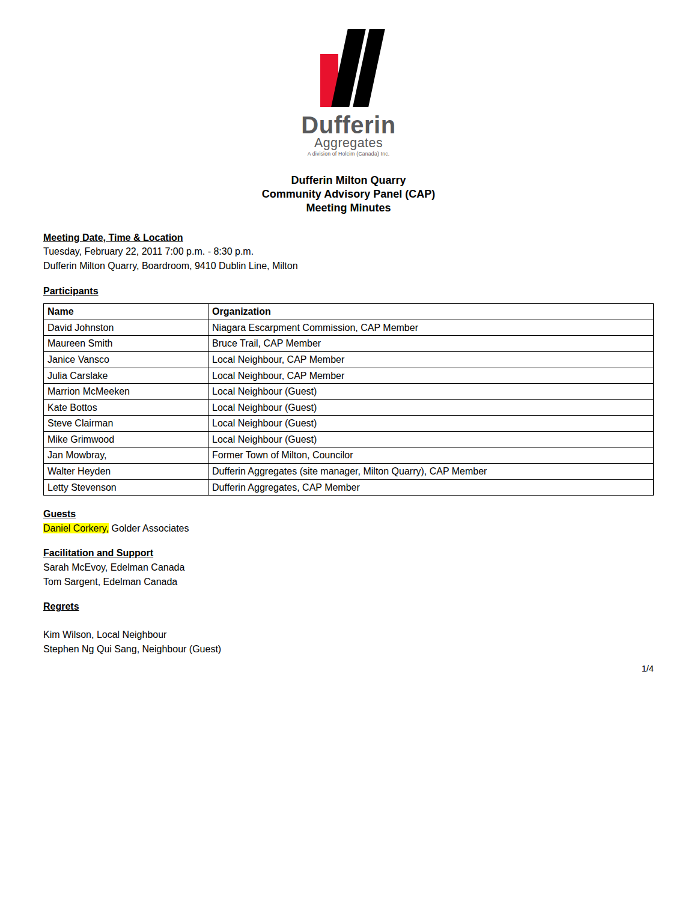Dufferin
Aggregates
A division of Holcim (Canada) Inc.
Dufferin Milton Quarry
Community Advisory Panel (CAP)
Meeting Minutes
Meeting Date, Time & Location
Tuesday, February 22, 2011 7:00 p.m. - 8:30 p.m.
Dufferin Milton Quarry, Boardroom, 9410 Dublin Line, Milton
Participants
| Name | Organization |
| --- | --- |
| David Johnston | Niagara Escarpment Commission, CAP Member |
| Maureen Smith | Bruce Trail, CAP Member |
| Janice Vansco | Local Neighbour, CAP Member |
| Julia Carslake | Local Neighbour, CAP Member |
| Marrion McMeeken | Local Neighbour (Guest) |
| Kate Bottos | Local Neighbour (Guest) |
| Steve Clairman | Local Neighbour (Guest) |
| Mike Grimwood | Local Neighbour (Guest) |
| Jan Mowbray, | Former Town of Milton, Councilor |
| Walter Heyden | Dufferin Aggregates (site manager, Milton Quarry), CAP Member |
| Letty Stevenson | Dufferin Aggregates, CAP Member |
Guests
Daniel Corkery, Golder Associates
Facilitation and Support
Sarah McEvoy, Edelman Canada
Tom Sargent, Edelman Canada
Regrets
Kim Wilson, Local Neighbour
Stephen Ng Qui Sang, Neighbour (Guest)
1/4